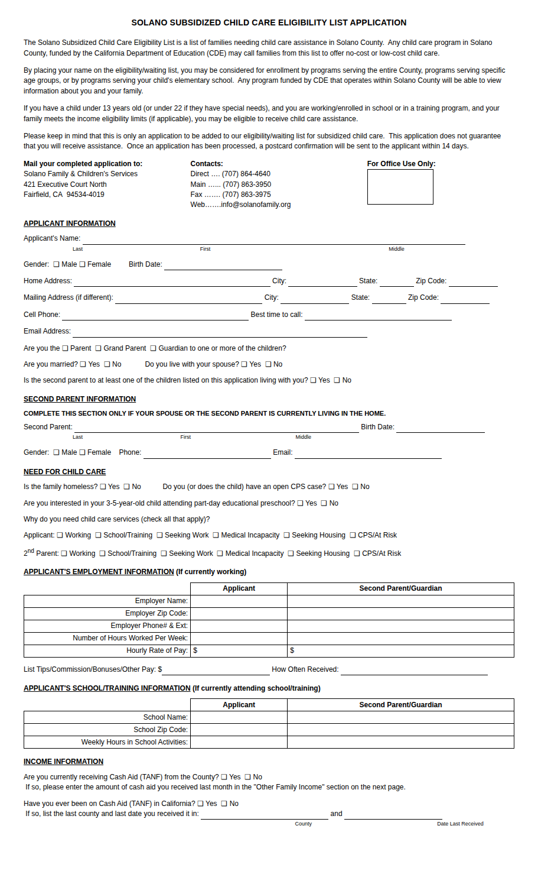SOLANO SUBSIDIZED CHILD CARE ELIGIBILITY LIST APPLICATION
The Solano Subsidized Child Care Eligibility List is a list of families needing child care assistance in Solano County. Any child care program in Solano County, funded by the California Department of Education (CDE) may call families from this list to offer no-cost or low-cost child care.
By placing your name on the eligibility/waiting list, you may be considered for enrollment by programs serving the entire County, programs serving specific age groups, or by programs serving your child's elementary school. Any program funded by CDE that operates within Solano County will be able to view information about you and your family.
If you have a child under 13 years old (or under 22 if they have special needs), and you are working/enrolled in school or in a training program, and your family meets the income eligibility limits (if applicable), you may be eligible to receive child care assistance.
Please keep in mind that this is only an application to be added to our eligibility/waiting list for subsidized child care. This application does not guarantee that you will receive assistance. Once an application has been processed, a postcard confirmation will be sent to the applicant within 14 days.
| Mail your completed application to: Solano Family & Children's Services 421 Executive Court North Fairfield, CA 94534-4019 | Contacts: Direct …. (707) 864-4640 Main …... (707) 863-3950 Fax ……. (707) 863-3975 Web…….info@solanofamily.org | For Office Use Only: |
APPLICANT INFORMATION
Applicant's Name:
| Last | First | Middle |
Gender: ❑ Male ❑ Female Birth Date:
Home Address: City: State: Zip Code:
Mailing Address (if different): City: State: Zip Code:
Cell Phone: Best time to call:
Email Address:
Are you the ❑ Parent ❑ Grand Parent ❑ Guardian to one or more of the children?
Are you married? ❑ Yes ❑ No Do you live with your spouse? ❑ Yes ❑ No
Is the second parent to at least one of the children listed on this application living with you? ❑ Yes ❑ No
SECOND PARENT INFORMATION
Complete this section only if your spouse or the second parent is currently living in the home.
Second Parent: Birth Date:
| Last | First | Middle | |
Gender: ❑ Male ❑ Female Phone: Email:
NEED FOR CHILD CARE
Is the family homeless? ❑ Yes ❑ No Do you (or does the child) have an open CPS case? ❑ Yes ❑ No
Are you interested in your 3-5-year-old child attending part-day educational preschool? ❑ Yes ❑ No
Why do you need child care services (check all that apply)?
Applicant: ❑ Working ❑ School/Training ❑ Seeking Work ❑ Medical Incapacity ❑ Seeking Housing ❑ CPS/At Risk
2nd Parent: ❑ Working ❑ School/Training ❑ Seeking Work ❑ Medical Incapacity ❑ Seeking Housing ❑ CPS/At Risk
APPLICANT'S EMPLOYMENT INFORMATION (If currently working)
| | Applicant | Second Parent/Guardian |
| --- | --- | --- |
| Employer Name: | | |
| Employer Zip Code: | | |
| Employer Phone# & Ext: | | |
| Number of Hours Worked Per Week: | | |
| Hourly Rate of Pay: | $ | $ |
List Tips/Commission/Bonuses/Other Pay: $ How Often Received:
APPLICANT'S SCHOOL/TRAINING INFORMATION (If currently attending school/training)
| | Applicant | Second Parent/Guardian |
| --- | --- | --- |
| School Name: | | |
| School Zip Code: | | |
| Weekly Hours in School Activities: | | |
INCOME INFORMATION
Are you currently receiving Cash Aid (TANF) from the County? ❑ Yes ❑ No
If so, please enter the amount of cash aid you received last month in the "Other Family Income" section on the next page.
Have you ever been on Cash Aid (TANF) in California? ❑ Yes ❑ No
If so, list the last county and last date you received it in: and
| | County | | Date Last Received |